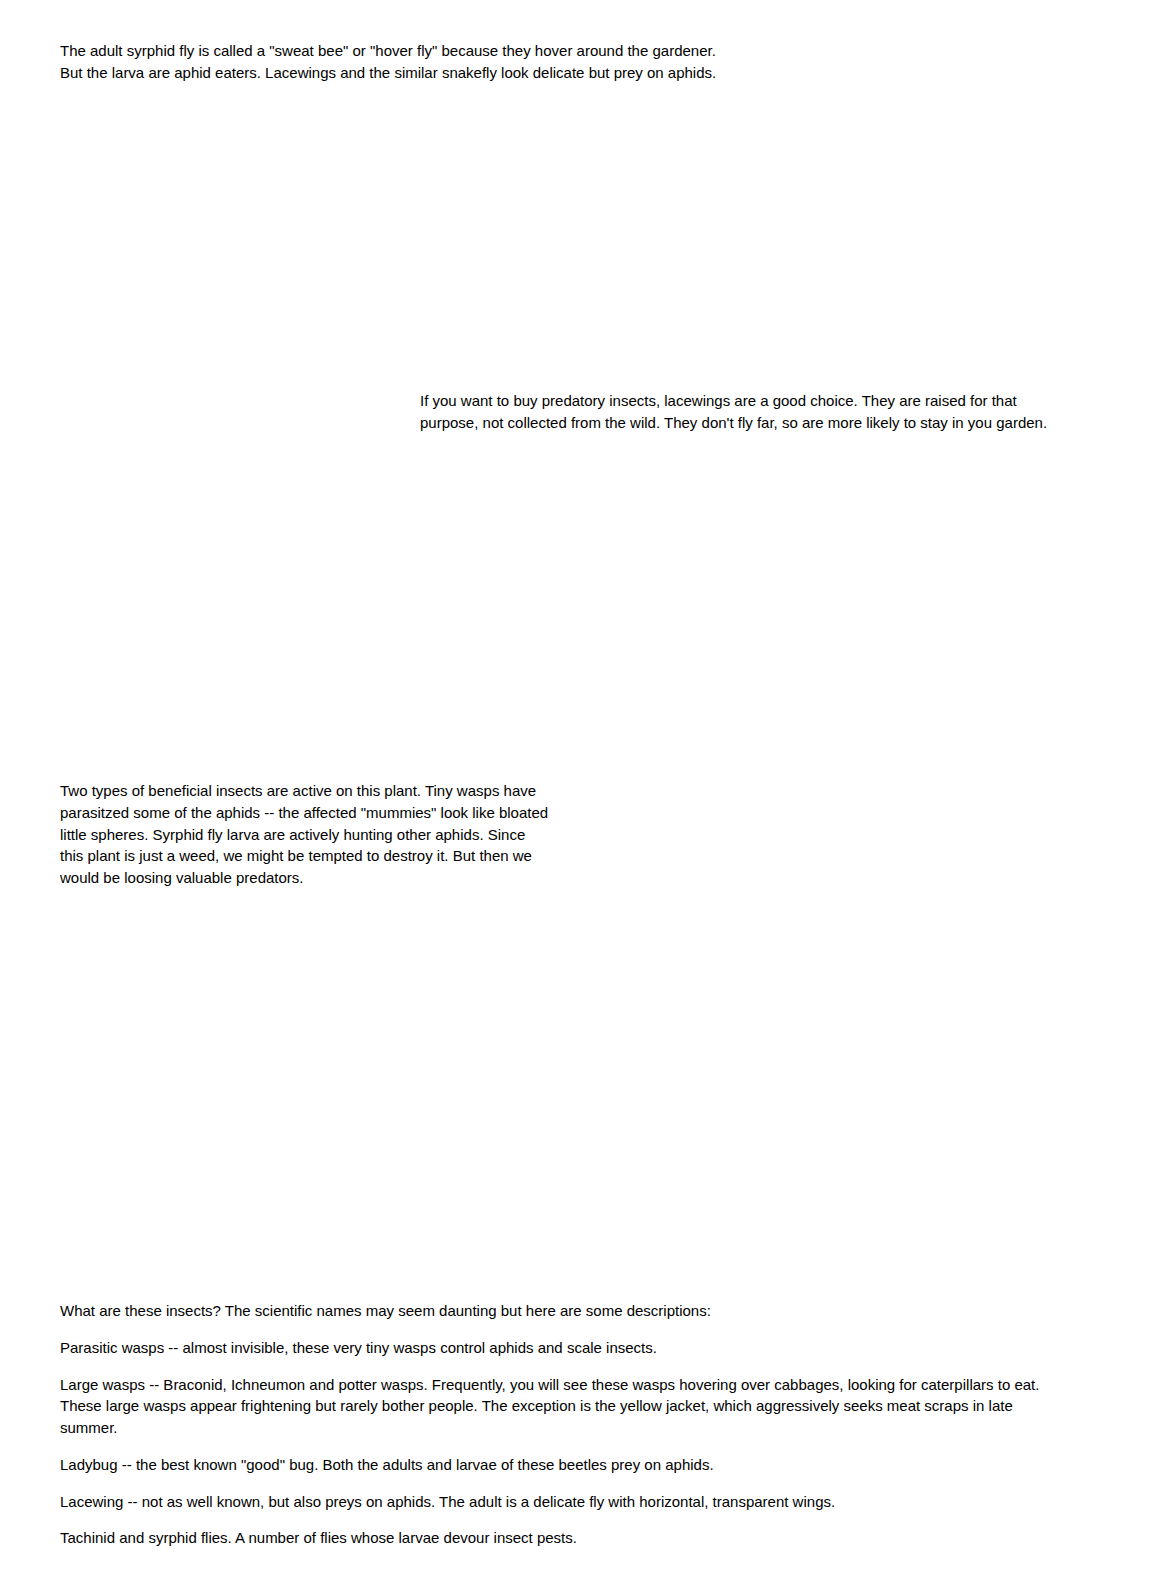The adult syrphid fly is called a "sweat bee" or "hover fly" because they hover around the gardener. But the larva are aphid eaters. Lacewings and the similar snakefly look delicate but prey on aphids.
If you want to buy predatory insects, lacewings are a good choice. They are raised for that purpose, not collected from the wild. They don't fly far, so are more likely to stay in you garden.
Two types of beneficial insects are active on this plant. Tiny wasps have parasitzed some of the aphids -- the affected "mummies" look like bloated little spheres. Syrphid fly larva are actively hunting other aphids. Since this plant is just a weed, we might be tempted to destroy it. But then we would be loosing valuable predators.
What are these insects? The scientific names may seem daunting but here are some descriptions:
Parasitic wasps -- almost invisible, these very tiny wasps control aphids and scale insects.
Large wasps -- Braconid, Ichneumon and potter wasps. Frequently, you will see these wasps hovering over cabbages, looking for caterpillars to eat. These large wasps appear frightening but rarely bother people. The exception is the yellow jacket, which aggressively seeks meat scraps in late summer.
Ladybug -- the best known "good" bug. Both the adults and larvae of these beetles prey on aphids.
Lacewing -- not as well known, but also preys on aphids. The adult is a delicate fly with horizontal, transparent wings.
Tachinid and syrphid flies. A number of flies whose larvae devour insect pests.